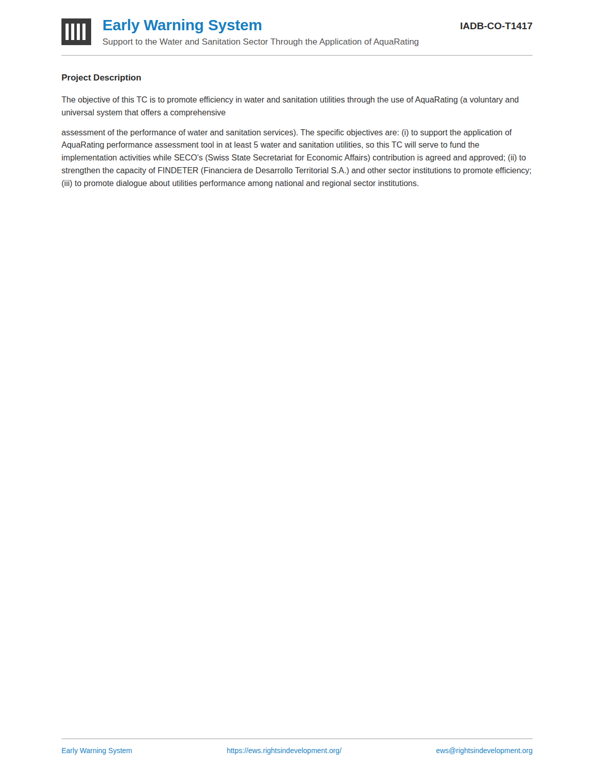Early Warning System
Support to the Water and Sanitation Sector Through the Application of AquaRating
IADB-CO-T1417
Project Description
The objective of this TC is to promote efficiency in water and sanitation utilities through the use of AquaRating (a voluntary and universal system that offers a comprehensive
assessment of the performance of water and sanitation services). The specific objectives are: (i) to support the application of AquaRating performance assessment tool in at least 5 water and sanitation utilities, so this TC will serve to fund the implementation activities while SECO's (Swiss State Secretariat for Economic Affairs) contribution is agreed and approved; (ii) to strengthen the capacity of FINDETER (Financiera de Desarrollo Territorial S.A.) and other sector institutions to promote efficiency; (iii) to promote dialogue about utilities performance among national and regional sector institutions.
Early Warning System
https://ews.rightsindevelopment.org/
ews@rightsindevelopment.org